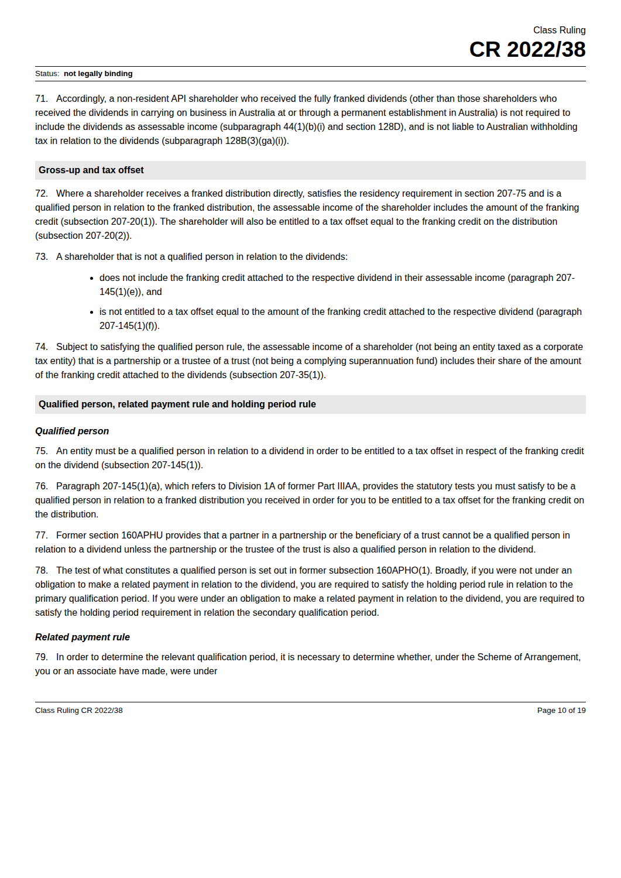Class Ruling
CR 2022/38
Status: not legally binding
71. Accordingly, a non-resident API shareholder who received the fully franked dividends (other than those shareholders who received the dividends in carrying on business in Australia at or through a permanent establishment in Australia) is not required to include the dividends as assessable income (subparagraph 44(1)(b)(i) and section 128D), and is not liable to Australian withholding tax in relation to the dividends (subparagraph 128B(3)(ga)(i)).
Gross-up and tax offset
72. Where a shareholder receives a franked distribution directly, satisfies the residency requirement in section 207-75 and is a qualified person in relation to the franked distribution, the assessable income of the shareholder includes the amount of the franking credit (subsection 207-20(1)). The shareholder will also be entitled to a tax offset equal to the franking credit on the distribution (subsection 207-20(2)).
73. A shareholder that is not a qualified person in relation to the dividends:
does not include the franking credit attached to the respective dividend in their assessable income (paragraph 207-145(1)(e)), and
is not entitled to a tax offset equal to the amount of the franking credit attached to the respective dividend (paragraph 207-145(1)(f)).
74. Subject to satisfying the qualified person rule, the assessable income of a shareholder (not being an entity taxed as a corporate tax entity) that is a partnership or a trustee of a trust (not being a complying superannuation fund) includes their share of the amount of the franking credit attached to the dividends (subsection 207-35(1)).
Qualified person, related payment rule and holding period rule
Qualified person
75. An entity must be a qualified person in relation to a dividend in order to be entitled to a tax offset in respect of the franking credit on the dividend (subsection 207-145(1)).
76. Paragraph 207-145(1)(a), which refers to Division 1A of former Part IIIAA, provides the statutory tests you must satisfy to be a qualified person in relation to a franked distribution you received in order for you to be entitled to a tax offset for the franking credit on the distribution.
77. Former section 160APHU provides that a partner in a partnership or the beneficiary of a trust cannot be a qualified person in relation to a dividend unless the partnership or the trustee of the trust is also a qualified person in relation to the dividend.
78. The test of what constitutes a qualified person is set out in former subsection 160APHO(1). Broadly, if you were not under an obligation to make a related payment in relation to the dividend, you are required to satisfy the holding period rule in relation to the primary qualification period. If you were under an obligation to make a related payment in relation to the dividend, you are required to satisfy the holding period requirement in relation the secondary qualification period.
Related payment rule
79. In order to determine the relevant qualification period, it is necessary to determine whether, under the Scheme of Arrangement, you or an associate have made, were under
Class Ruling CR 2022/38 Page 10 of 19